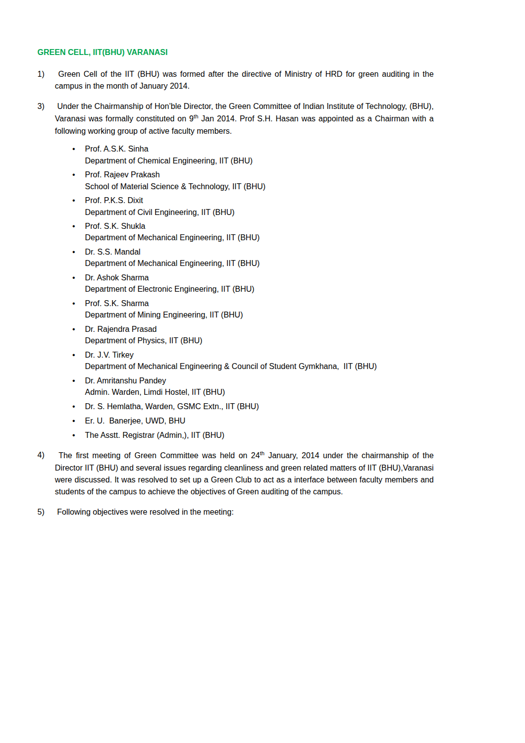GREEN CELL, IIT(BHU) VARANASI
1) Green Cell of the IIT (BHU) was formed after the directive of Ministry of HRD for green auditing in the campus in the month of January 2014.
3) Under the Chairmanship of Hon’ble Director, the Green Committee of Indian Institute of Technology, (BHU), Varanasi was formally constituted on 9th Jan 2014. Prof S.H. Hasan was appointed as a Chairman with a following working group of active faculty members.
Prof. A.S.K. Sinha Department of Chemical Engineering, IIT (BHU)
Prof. Rajeev Prakash School of Material Science & Technology, IIT (BHU)
Prof. P.K.S. Dixit Department of Civil Engineering, IIT (BHU)
Prof. S.K. Shukla Department of Mechanical Engineering, IIT (BHU)
Dr. S.S. Mandal Department of Mechanical Engineering, IIT (BHU)
Dr. Ashok Sharma Department of Electronic Engineering, IIT (BHU)
Prof. S.K. Sharma Department of Mining Engineering, IIT (BHU)
Dr. Rajendra Prasad Department of Physics, IIT (BHU)
Dr. J.V. Tirkey Department of Mechanical Engineering & Council of Student Gymkhana, IIT (BHU)
Dr. Amritanshu Pandey Admin. Warden, Limdi Hostel, IIT (BHU)
Dr. S. Hemlatha, Warden, GSMC Extn., IIT (BHU)
Er. U. Banerjee, UWD, BHU
The Asstt. Registrar (Admin,), IIT (BHU)
4) The first meeting of Green Committee was held on 24th January, 2014 under the chairmanship of the Director IIT (BHU) and several issues regarding cleanliness and green related matters of IIT (BHU),Varanasi were discussed. It was resolved to set up a Green Club to act as a interface between faculty members and students of the campus to achieve the objectives of Green auditing of the campus.
5) Following objectives were resolved in the meeting: